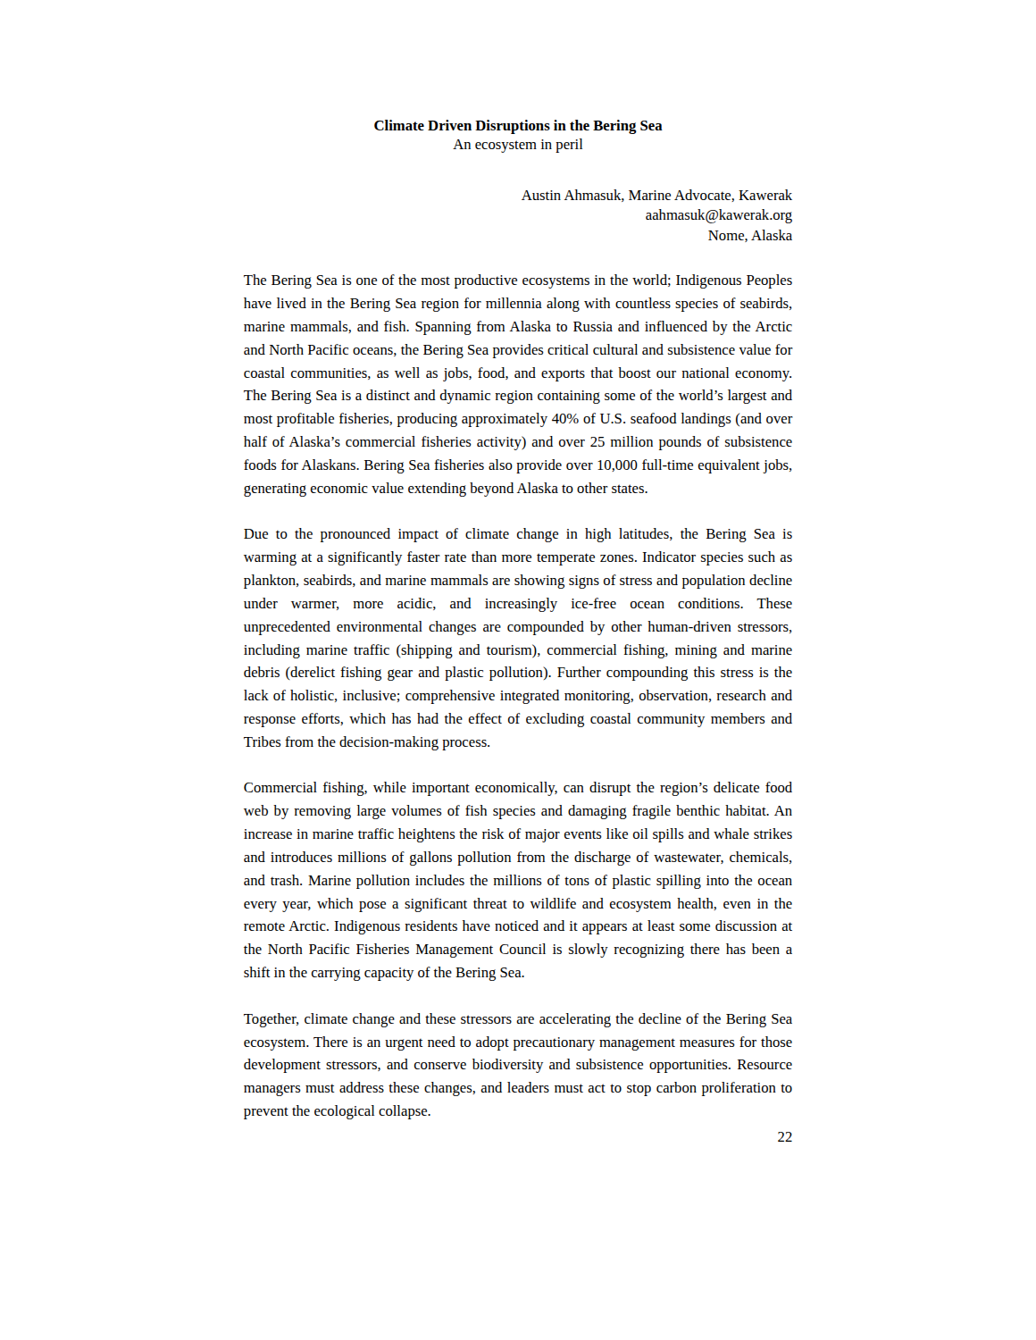Climate Driven Disruptions in the Bering Sea
An ecosystem in peril
Austin Ahmasuk, Marine Advocate, Kawerak aahmasuk@kawerak.org Nome, Alaska
The Bering Sea is one of the most productive ecosystems in the world; Indigenous Peoples have lived in the Bering Sea region for millennia along with countless species of seabirds, marine mammals, and fish. Spanning from Alaska to Russia and influenced by the Arctic and North Pacific oceans, the Bering Sea provides critical cultural and subsistence value for coastal communities, as well as jobs, food, and exports that boost our national economy. The Bering Sea is a distinct and dynamic region containing some of the world’s largest and most profitable fisheries, producing approximately 40% of U.S. seafood landings (and over half of Alaska’s commercial fisheries activity) and over 25 million pounds of subsistence foods for Alaskans. Bering Sea fisheries also provide over 10,000 full-time equivalent jobs, generating economic value extending beyond Alaska to other states.
Due to the pronounced impact of climate change in high latitudes, the Bering Sea is warming at a significantly faster rate than more temperate zones. Indicator species such as plankton, seabirds, and marine mammals are showing signs of stress and population decline under warmer, more acidic, and increasingly ice-free ocean conditions. These unprecedented environmental changes are compounded by other human-driven stressors, including marine traffic (shipping and tourism), commercial fishing, mining and marine debris (derelict fishing gear and plastic pollution). Further compounding this stress is the lack of holistic, inclusive; comprehensive integrated monitoring, observation, research and response efforts, which has had the effect of excluding coastal community members and Tribes from the decision-making process.
Commercial fishing, while important economically, can disrupt the region’s delicate food web by removing large volumes of fish species and damaging fragile benthic habitat. An increase in marine traffic heightens the risk of major events like oil spills and whale strikes and introduces millions of gallons pollution from the discharge of wastewater, chemicals, and trash. Marine pollution includes the millions of tons of plastic spilling into the ocean every year, which pose a significant threat to wildlife and ecosystem health, even in the remote Arctic. Indigenous residents have noticed and it appears at least some discussion at the North Pacific Fisheries Management Council is slowly recognizing there has been a shift in the carrying capacity of the Bering Sea.
Together, climate change and these stressors are accelerating the decline of the Bering Sea ecosystem. There is an urgent need to adopt precautionary management measures for those development stressors, and conserve biodiversity and subsistence opportunities. Resource managers must address these changes, and leaders must act to stop carbon proliferation to prevent the ecological collapse.
22